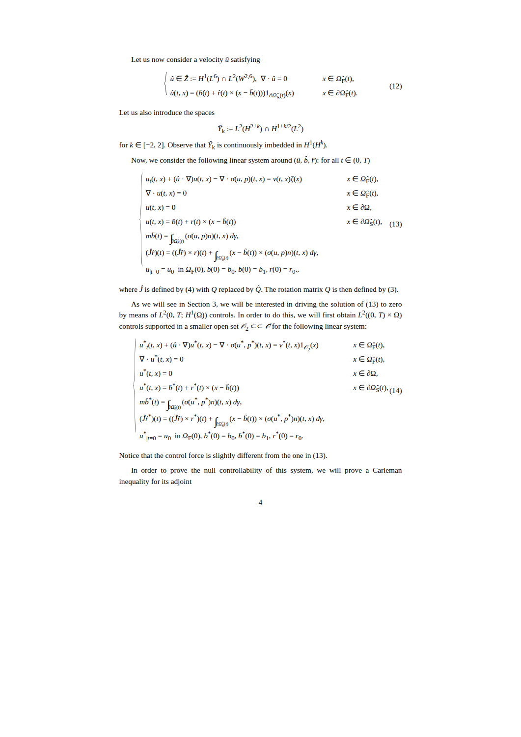Let us now consider a velocity û satisfying
| û ∈ Ẑ := H 1 ( L 6 ) ∩ L 2 ( W 2,6 ), ∇ · û = 0 | x ∈ Ω̂ F ( t ), |
| û ( t , x ) = ( ḃ̂ ( t ) + r̂ ( t ) × ( x − b̂ ( t )))1 ∂ Ω̂ S ( t ) ( x ) | x ∈ ∂ Ω̂ F ( t ). |
(12)
Let us also introduce the spaces
Ŷk := L2(H2+k) ∩ H1+k/2(L2)
for k ∈ [−2, 2]. Observe that Ŷk is continuously imbedded in H1(Hk).
Now, we consider the following linear system around (û, b̂, r̂): for all t ∈ (0, T)
| u t ( t , x ) + ( û · ∇) u ( t , x ) − ∇ · σ ( u , p )( t , x ) = v ( t , x ) ζ ( x ) | x ∈ Ω̂ F ( t ), |
| ∇ · u ( t , x ) = 0 | x ∈ Ω̂ F ( t ), |
| u ( t , x ) = 0 | x ∈ ∂Ω, |
| u ( t , x ) = ḃ ( t ) + r ( t ) × ( x − b̂ ( t )) | x ∈ ∂ Ω̂ S ( t ), |
| m b̈ ( t ) = ∫ ∂ Ω̂ S ( t ) ( σ ( u , p ) n )( t , x ) dγ , | |
| ( Ĵ ṙ )( t ) = (( Ĵ r̂ ) × r )( t ) + ∫ ∂ Ω̂ S ( t ) ( x − b̂ ( t )) × ( σ ( u , p ) n )( t , x ) dγ , | |
| u / t =0 = u 0 in Ω F (0), b (0) = b 0 , ḃ (0) = b 1 , r (0) = r 0 ., | |
(13)
where Ĵ is defined by (4) with Q replaced by Q̂. The rotation matrix Q is then defined by (3).
As we will see in Section 3, we will be interested in driving the solution of (13) to zero by means of L2(0, T; H1(Ω)) controls. In order to do this, we will first obtain L2((0, T) × Ω) controls supported in a smaller open set 𝒪2 ⊂⊂ 𝒪̃ for the following linear system:
| u * t ( t , x ) + ( û · ∇) u * ( t , x ) − ∇ · σ ( u * , p * )( t , x ) = v * ( t , x )1 𝒪 2 ( x ) | x ∈ Ω̂ F ( t ), |
| ∇ · u * ( t , x ) = 0 | x ∈ Ω̂ F ( t ), |
| u * ( t , x ) = 0 | x ∈ ∂Ω, |
| u * ( t , x ) = ḃ * ( t ) + r * ( t ) × ( x − b̂ ( t )) | x ∈ ∂ Ω̂ S ( t ), |
| m b̈ * ( t ) = ∫ ∂ Ω̂ S ( t ) ( σ ( u * , p * ) n )( t , x ) dγ , | |
| ( Ĵ ṙ * )( t ) = (( Ĵ r̂ ) × r * )( t ) + ∫ ∂ Ω̂ S ( t ) ( x − b̂ ( t )) × ( σ ( u * , p * ) n )( t , x ) dγ , | |
| u * / t =0 = u 0 in Ω F (0), b * (0) = b 0 , ḃ * (0) = b 1 , r * (0) = r 0 . | |
(14)
Notice that the control force is slightly different from the one in (13).
In order to prove the null controllability of this system, we will prove a Carleman inequality for its adjoint
4